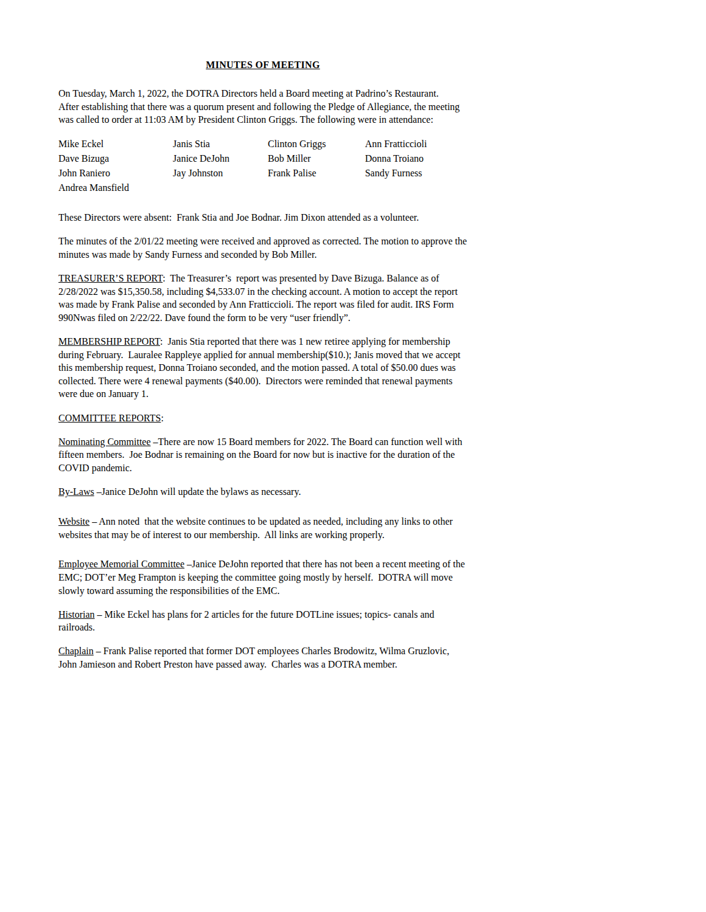MINUTES OF MEETING
On Tuesday, March 1, 2022, the DOTRA Directors held a Board meeting at Padrino’s Restaurant.
After establishing that there was a quorum present and following the Pledge of Allegiance, the meeting was called to order at 11:03 AM by President Clinton Griggs. The following were in attendance:
| Mike Eckel | Janis Stia | Clinton Griggs | Ann Fratticcioli |
| Dave Bizuga | Janice DeJohn | Bob Miller | Donna Troiano |
| John Raniero | Jay Johnston | Frank Palise | Sandy Furness |
| Andrea Mansfield | | | |
These Directors were absent: Frank Stia and Joe Bodnar. Jim Dixon attended as a volunteer.
The minutes of the 2/01/22 meeting were received and approved as corrected. The motion to approve the minutes was made by Sandy Furness and seconded by Bob Miller.
TREASURER’S REPORT: The Treasurer’s report was presented by Dave Bizuga. Balance as of 2/28/2022 was $15,350.58, including $4,533.07 in the checking account. A motion to accept the report was made by Frank Palise and seconded by Ann Fratticcioli. The report was filed for audit. IRS Form 990Nwas filed on 2/22/22. Dave found the form to be very “user friendly”.
MEMBERSHIP REPORT: Janis Stia reported that there was 1 new retiree applying for membership during February. Lauralee Rappleye applied for annual membership($10.); Janis moved that we accept this membership request, Donna Troiano seconded, and the motion passed. A total of $50.00 dues was collected. There were 4 renewal payments ($40.00). Directors were reminded that renewal payments were due on January 1.
COMMITTEE REPORTS:
Nominating Committee –There are now 15 Board members for 2022. The Board can function well with fifteen members. Joe Bodnar is remaining on the Board for now but is inactive for the duration of the COVID pandemic.
By-Laws –Janice DeJohn will update the bylaws as necessary.
Website – Ann noted that the website continues to be updated as needed, including any links to other websites that may be of interest to our membership. All links are working properly.
Employee Memorial Committee –Janice DeJohn reported that there has not been a recent meeting of the EMC; DOT’er Meg Frampton is keeping the committee going mostly by herself. DOTRA will move slowly toward assuming the responsibilities of the EMC.
Historian – Mike Eckel has plans for 2 articles for the future DOTLine issues; topics- canals and railroads.
Chaplain – Frank Palise reported that former DOT employees Charles Brodowitz, Wilma Gruzlovic, John Jamieson and Robert Preston have passed away. Charles was a DOTRA member.